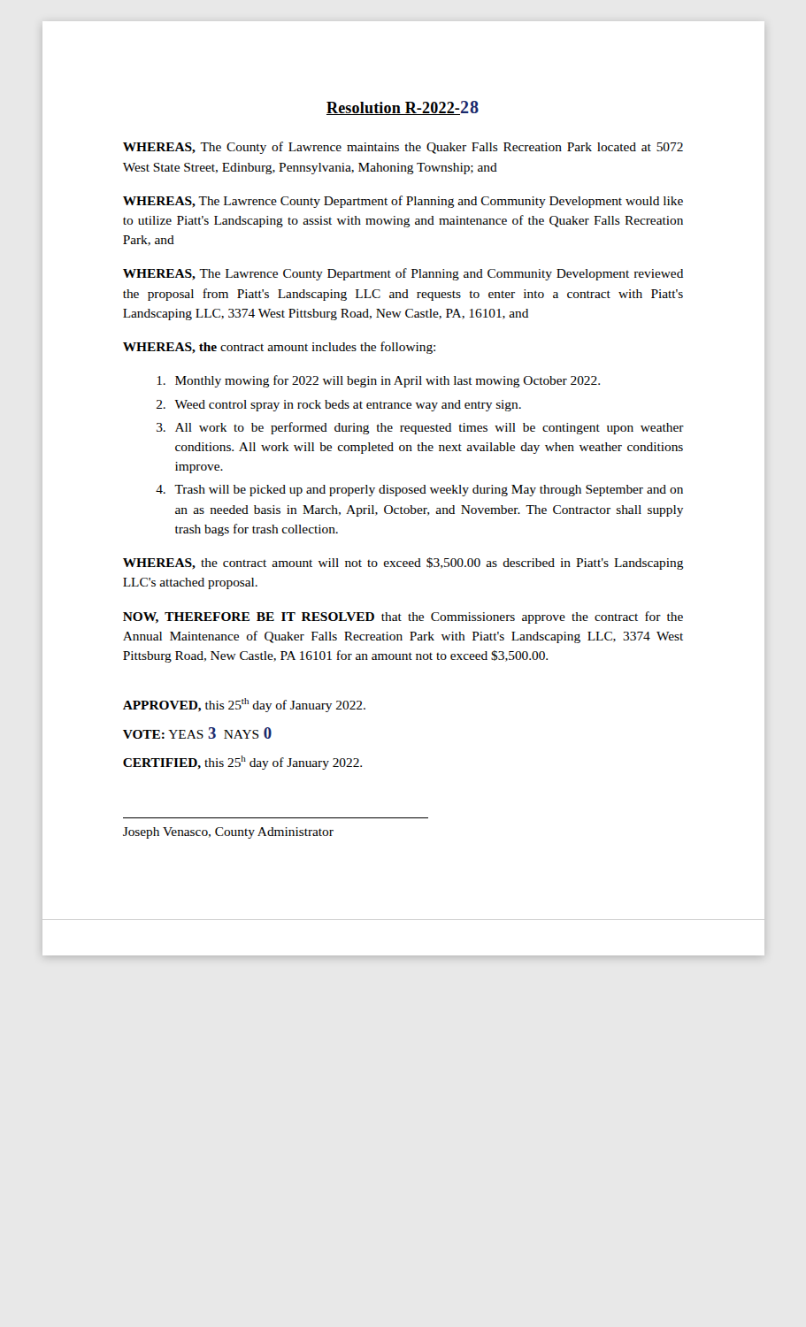Resolution R-2022-28
WHEREAS, The County of Lawrence maintains the Quaker Falls Recreation Park located at 5072 West State Street, Edinburg, Pennsylvania, Mahoning Township; and
WHEREAS, The Lawrence County Department of Planning and Community Development would like to utilize Piatt's Landscaping to assist with mowing and maintenance of the Quaker Falls Recreation Park, and
WHEREAS, The Lawrence County Department of Planning and Community Development reviewed the proposal from Piatt's Landscaping LLC and requests to enter into a contract with Piatt's Landscaping LLC, 3374 West Pittsburg Road, New Castle, PA, 16101, and
WHEREAS, the contract amount includes the following:
Monthly mowing for 2022 will begin in April with last mowing October 2022.
Weed control spray in rock beds at entrance way and entry sign.
All work to be performed during the requested times will be contingent upon weather conditions. All work will be completed on the next available day when weather conditions improve.
Trash will be picked up and properly disposed weekly during May through September and on an as needed basis in March, April, October, and November. The Contractor shall supply trash bags for trash collection.
WHEREAS, the contract amount will not to exceed $3,500.00 as described in Piatt's Landscaping LLC's attached proposal.
NOW, THEREFORE BE IT RESOLVED that the Commissioners approve the contract for the Annual Maintenance of Quaker Falls Recreation Park with Piatt's Landscaping LLC, 3374 West Pittsburg Road, New Castle, PA 16101 for an amount not to exceed $3,500.00.
APPROVED, this 25th day of January 2022.
VOTE: YEAS 3 NAYS 0
CERTIFIED, this 25h day of January 2022.
Joseph Venasco, County Administrator